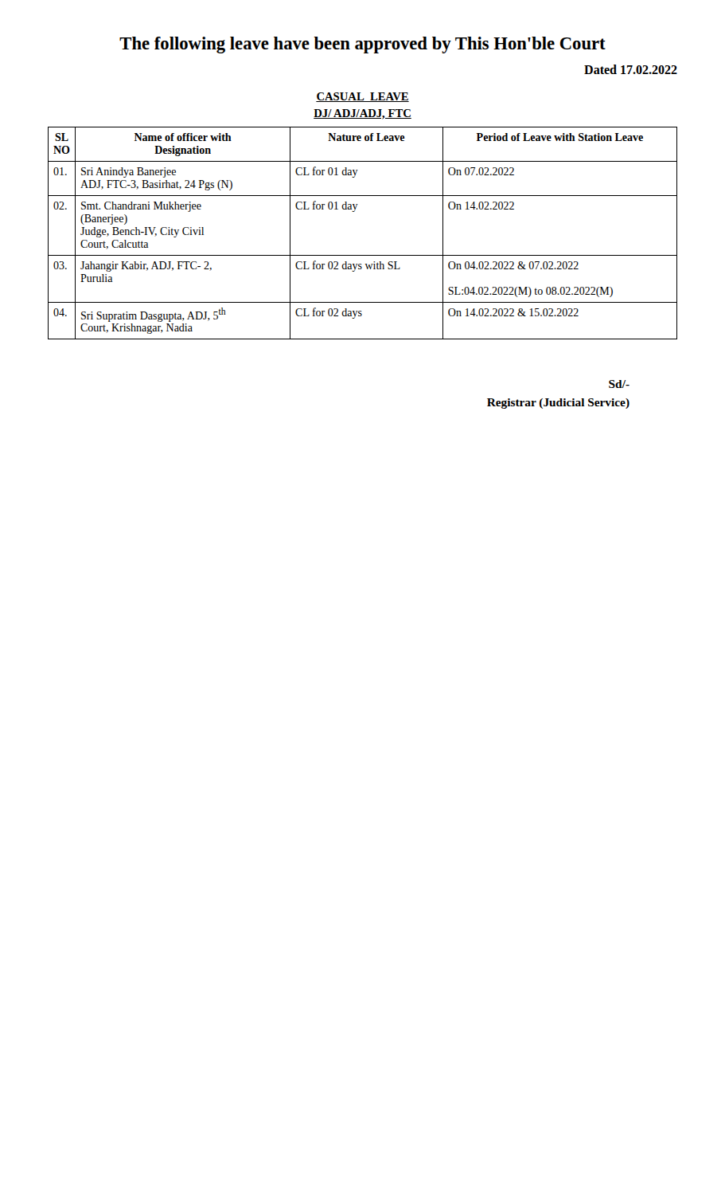The following leave have been approved by This Hon'ble Court
Dated 17.02.2022
CASUAL LEAVE
DJ/ ADJ/ADJ, FTC
| SL NO | Name of officer with Designation | Nature of Leave | Period of Leave with Station Leave |
| --- | --- | --- | --- |
| 01. | Sri Anindya Banerjee ADJ, FTC-3, Basirhat, 24 Pgs (N) | CL for 01 day | On 07.02.2022 |
| 02. | Smt. Chandrani Mukherjee (Banerjee) Judge, Bench-IV, City Civil Court, Calcutta | CL for 01 day | On 14.02.2022 |
| 03. | Jahangir Kabir, ADJ, FTC- 2, Purulia | CL for 02 days with SL | On 04.02.2022 & 07.02.2022 SL:04.02.2022(M) to 08.02.2022(M) |
| 04. | Sri Supratim Dasgupta, ADJ, 5 th Court, Krishnagar, Nadia | CL for 02 days | On 14.02.2022 & 15.02.2022 |
Sd/-
Registrar (Judicial Service)